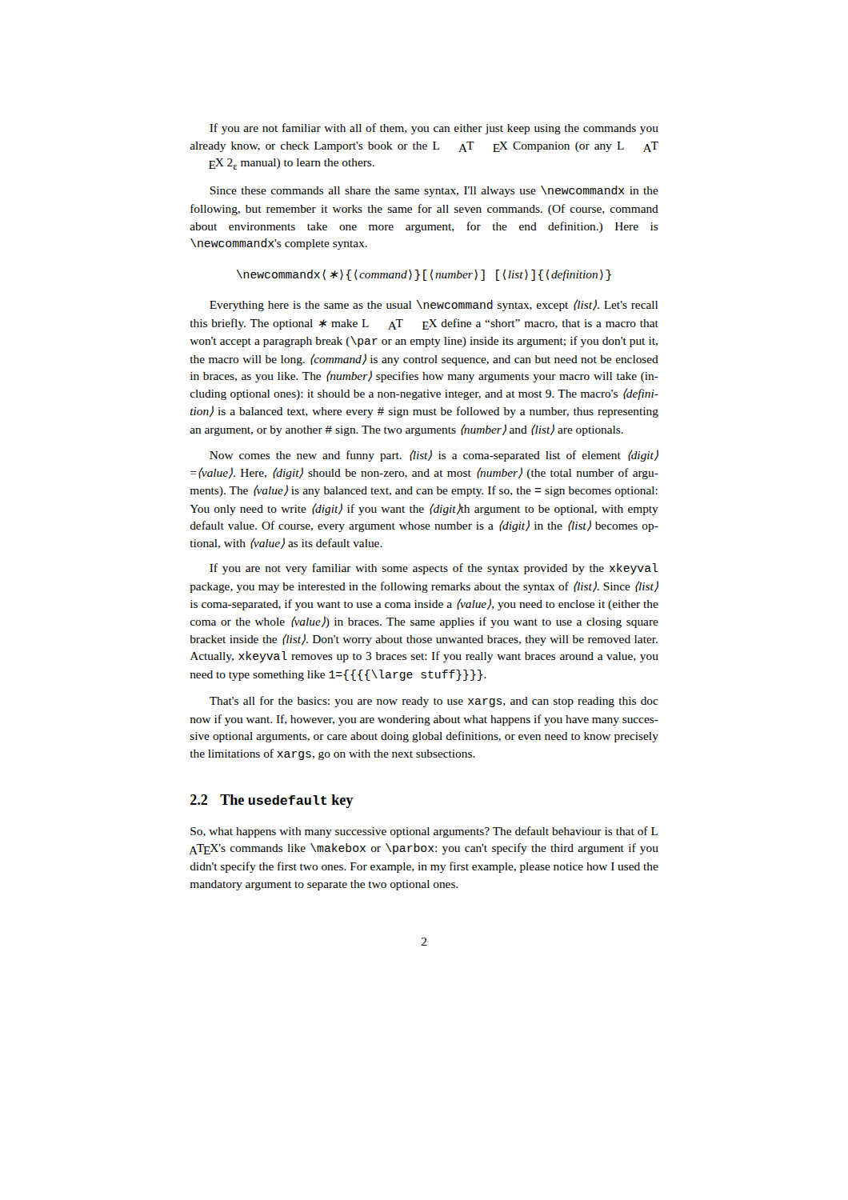If you are not familiar with all of them, you can either just keep using the commands you already know, or check Lamport's book or the LATEX Companion (or any LATEX 2ε manual) to learn the others.
Since these commands all share the same syntax, I'll always use \newcommandx in the following, but remember it works the same for all seven commands. (Of course, command about environments take one more argument, for the end definition.) Here is \newcommandx's complete syntax.
\newcommandx⟨∗⟩{⟨command⟩}[⟨number⟩] [⟨list⟩]{⟨definition⟩}
Everything here is the same as the usual \newcommand syntax, except ⟨list⟩. Let's recall this briefly. The optional ∗ make LATEX define a “short” macro, that is a macro that won't accept a paragraph break (\par or an empty line) inside its argument; if you don't put it, the macro will be long. ⟨command⟩ is any control sequence, and can but need not be enclosed in braces, as you like. The ⟨number⟩ specifies how many arguments your macro will take (including optional ones): it should be a non-negative integer, and at most 9. The macro's ⟨definition⟩ is a balanced text, where every # sign must be followed by a number, thus representing an argument, or by another # sign. The two arguments ⟨number⟩ and ⟨list⟩ are optionals.
Now comes the new and funny part. ⟨list⟩ is a coma-separated list of element ⟨digit⟩=⟨value⟩. Here, ⟨digit⟩ should be non-zero, and at most ⟨number⟩ (the total number of arguments). The ⟨value⟩ is any balanced text, and can be empty. If so, the = sign becomes optional: You only need to write ⟨digit⟩ if you want the ⟨digit⟩th argument to be optional, with empty default value. Of course, every argument whose number is a ⟨digit⟩ in the ⟨list⟩ becomes optional, with ⟨value⟩ as its default value.
If you are not very familiar with some aspects of the syntax provided by the xkeyval package, you may be interested in the following remarks about the syntax of ⟨list⟩. Since ⟨list⟩ is coma-separated, if you want to use a coma inside a ⟨value⟩, you need to enclose it (either the coma or the whole ⟨value⟩) in braces. The same applies if you want to use a closing square bracket inside the ⟨list⟩. Don't worry about those unwanted braces, they will be removed later. Actually, xkeyval removes up to 3 braces set: If you really want braces around a value, you need to type something like 1={{{{\large stuff}}}}.
That's all for the basics: you are now ready to use xargs, and can stop reading this doc now if you want. If, however, you are wondering about what happens if you have many successive optional arguments, or care about doing global definitions, or even need to know precisely the limitations of xargs, go on with the next subsections.
2.2 The usedefault key
So, what happens with many successive optional arguments? The default behaviour is that of LATEX's commands like \makebox or \parbox: you can't specify the third argument if you didn't specify the first two ones. For example, in my first example, please notice how I used the mandatory argument to separate the two optional ones.
2